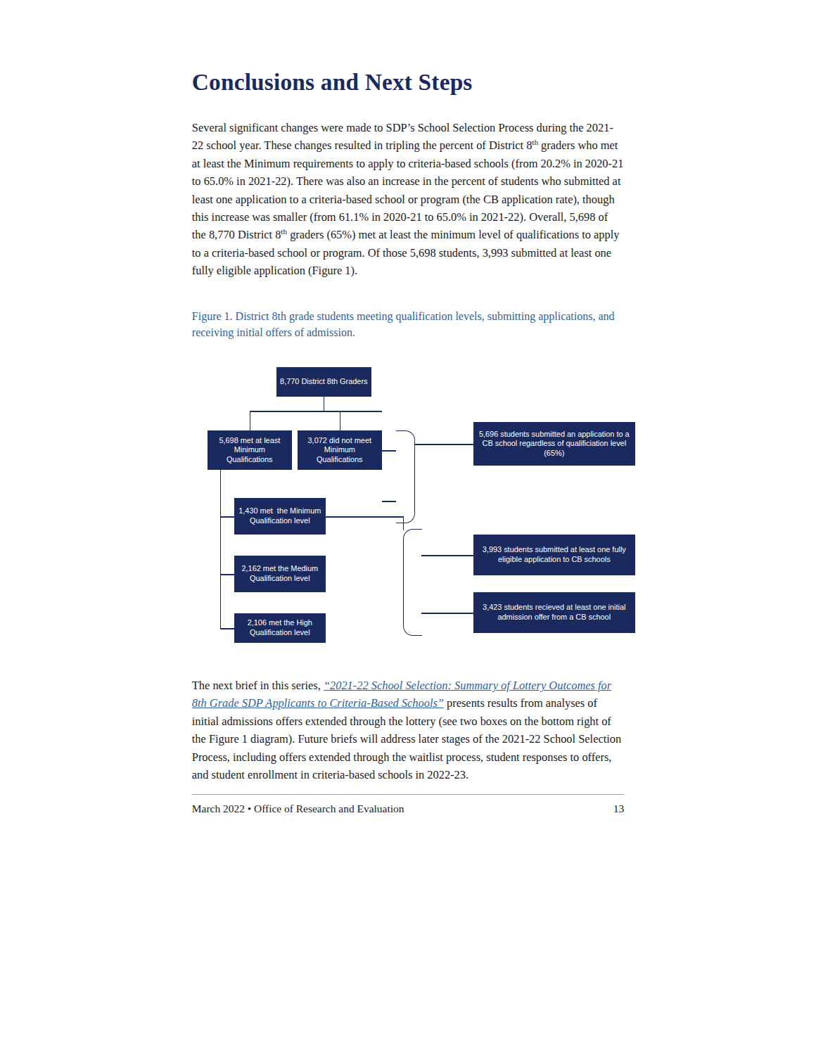Conclusions and Next Steps
Several significant changes were made to SDP’s School Selection Process during the 2021-22 school year. These changes resulted in tripling the percent of District 8th graders who met at least the Minimum requirements to apply to criteria-based schools (from 20.2% in 2020-21 to 65.0% in 2021-22). There was also an increase in the percent of students who submitted at least one application to a criteria-based school or program (the CB application rate), though this increase was smaller (from 61.1% in 2020-21 to 65.0% in 2021-22). Overall, 5,698 of the 8,770 District 8th graders (65%) met at least the minimum level of qualifications to apply to a criteria-based school or program. Of those 5,698 students, 3,993 submitted at least one fully eligible application (Figure 1).
Figure 1. District 8th grade students meeting qualification levels, submitting applications, and receiving initial offers of admission.
8,770 District 8th Graders
5,698 met at least Minimum Qualifications
3,072 did not meet Minimum Qualifications
1,430 met the Minimum Qualification level
2,162 met the Medium Qualification level
2,106 met the High Qualification level
5,696 students submitted an application to a CB school regardless of qualificiation level (65%)
3,993 students submitted at least one fully eligible application to CB schools
3,423 students recieved at least one initial admission offer from a CB school
The next brief in this series, “2021-22 School Selection: Summary of Lottery Outcomes for 8th Grade SDP Applicants to Criteria-Based Schools” presents results from analyses of initial admissions offers extended through the lottery (see two boxes on the bottom right of the Figure 1 diagram). Future briefs will address later stages of the 2021-22 School Selection Process, including offers extended through the waitlist process, student responses to offers, and student enrollment in criteria-based schools in 2022-23.
March 2022 • Office of Research and Evaluation
13